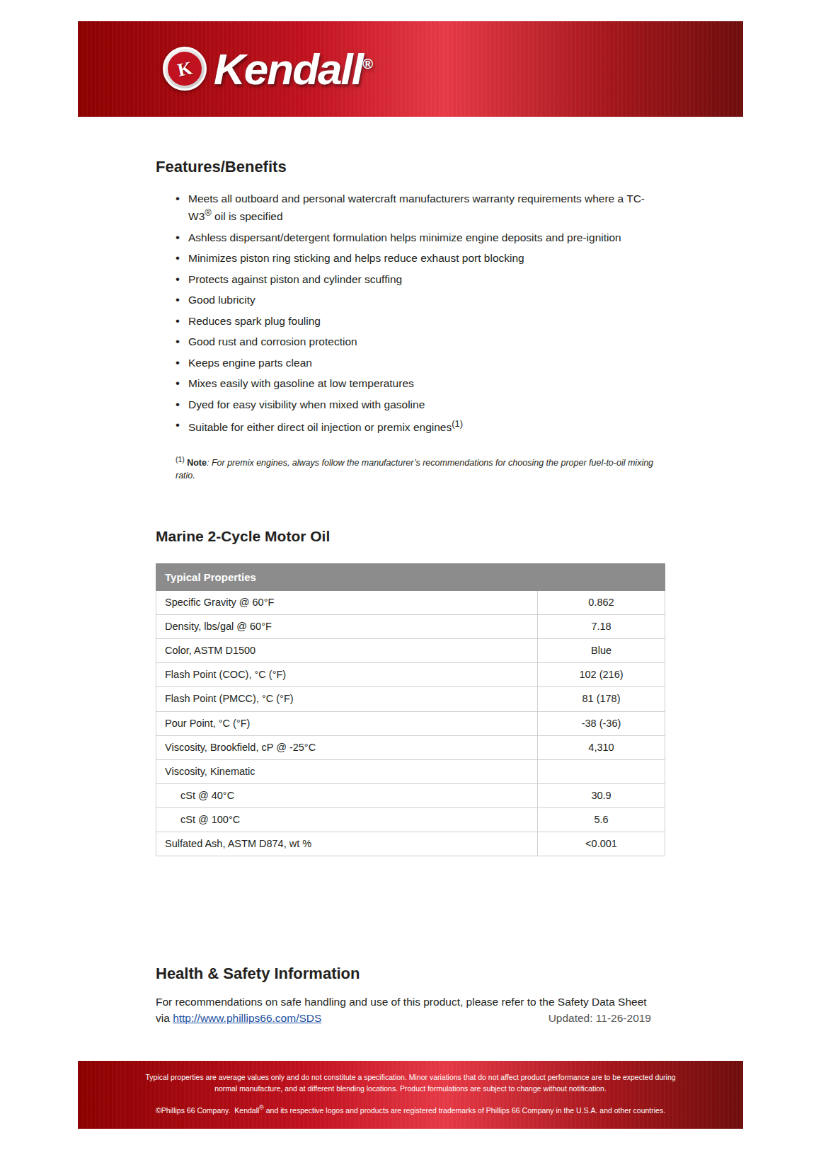K
Kendall®
Features/Benefits
Meets all outboard and personal watercraft manufacturers warranty requirements where a TC-W3® oil is specified
Ashless dispersant/detergent formulation helps minimize engine deposits and pre-ignition
Minimizes piston ring sticking and helps reduce exhaust port blocking
Protects against piston and cylinder scuffing
Good lubricity
Reduces spark plug fouling
Good rust and corrosion protection
Keeps engine parts clean
Mixes easily with gasoline at low temperatures
Dyed for easy visibility when mixed with gasoline
Suitable for either direct oil injection or premix engines(1)
(1) Note: For premix engines, always follow the manufacturer’s recommendations for choosing the proper fuel-to-oil mixing ratio.
Marine 2-Cycle Motor Oil
| Typical Properties |
| --- |
| Specific Gravity @ 60°F | 0.862 |
| Density, lbs/gal @ 60°F | 7.18 |
| Color, ASTM D1500 | Blue |
| Flash Point (COC), °C (°F) | 102 (216) |
| Flash Point (PMCC), °C (°F) | 81 (178) |
| Pour Point, °C (°F) | -38 (-36) |
| Viscosity, Brookfield, cP @ -25°C | 4,310 |
| Viscosity, Kinematic | |
| cSt @ 40°C | 30.9 |
| cSt @ 100°C | 5.6 |
| Sulfated Ash, ASTM D874, wt % | <0.001 |
Health & Safety Information
For recommendations on safe handling and use of this product, please refer to the Safety Data Sheet via http://www.phillips66.com/SDS
Updated: 11-26-2019
Typical properties are average values only and do not constitute a specification. Minor variations that do not affect product performance are to be expected during normal manufacture, and at different blending locations. Product formulations are subject to change without notification.
©Phillips 66 Company. Kendall® and its respective logos and products are registered trademarks of Phillips 66 Company in the U.S.A. and other countries.